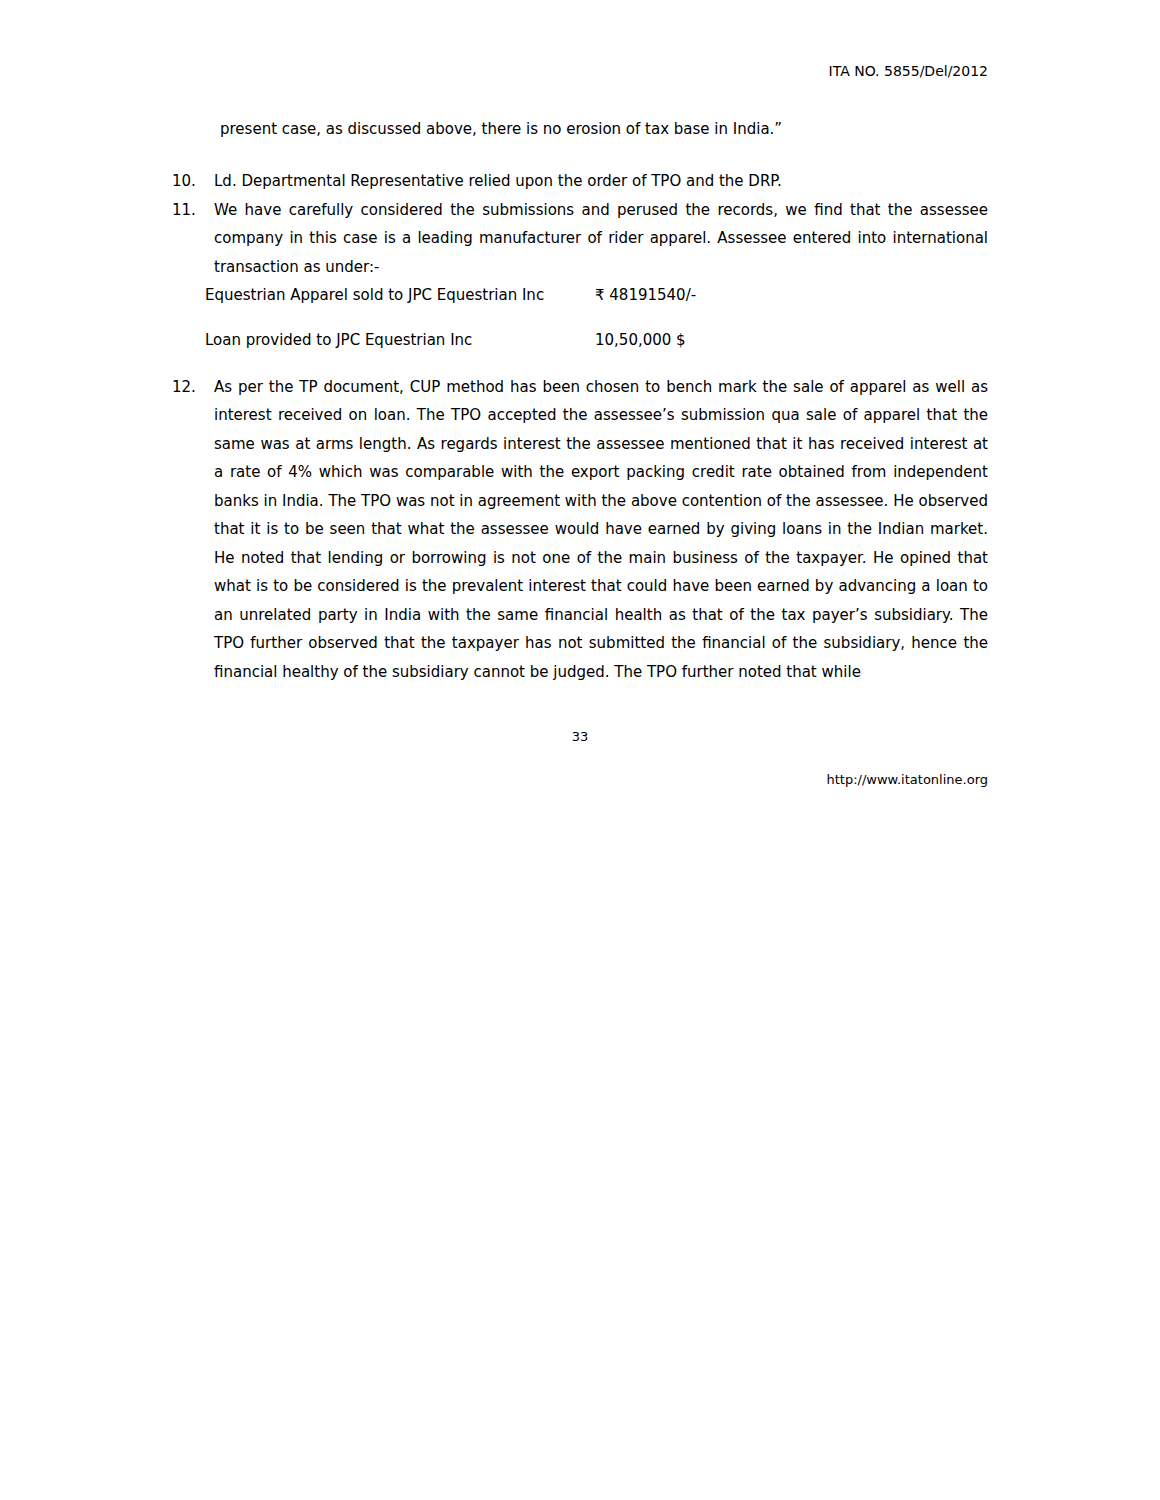ITA NO. 5855/Del/2012
present case, as discussed above, there is no erosion of tax base in India.”
10.
Ld. Departmental Representative relied upon the order of TPO and the DRP.
11.
We have carefully considered the submissions and perused the records, we find that the assessee company in this case is a leading manufacturer of rider apparel. Assessee entered into international transaction as under:-
Equestrian Apparel sold to JPC Equestrian Inc
₹ 48191540/-
Loan provided to JPC Equestrian Inc
10,50,000 $
12.
As per the TP document, CUP method has been chosen to bench mark the sale of apparel as well as interest received on loan. The TPO accepted the assessee’s submission qua sale of apparel that the same was at arms length. As regards interest the assessee mentioned that it has received interest at a rate of 4% which was comparable with the export packing credit rate obtained from independent banks in India. The TPO was not in agreement with the above contention of the assessee. He observed that it is to be seen that what the assessee would have earned by giving loans in the Indian market. He noted that lending or borrowing is not one of the main business of the taxpayer. He opined that what is to be considered is the prevalent interest that could have been earned by advancing a loan to an unrelated party in India with the same financial health as that of the tax payer’s subsidiary. The TPO further observed that the taxpayer has not submitted the financial of the subsidiary, hence the financial healthy of the subsidiary cannot be judged. The TPO further noted that while
33
http://www.itatonline.org